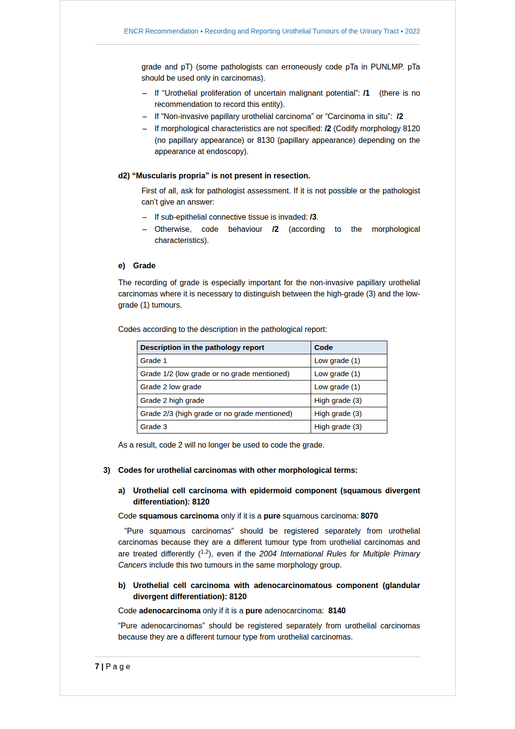ENCR Recommendation ▪ Recording and Reporting Urothelial Tumours of the Urinary Tract ▪ 2022
grade and pT) (some pathologists can erroneously code pTa in PUNLMP. pTa should be used only in carcinomas).
If “Urothelial proliferation of uncertain malignant potential”: /1 (there is no recommendation to record this entity).
If “Non-invasive papillary urothelial carcinoma” or “Carcinoma in situ”: /2
If morphological characteristics are not specified: /2 (Codify morphology 8120 (no papillary appearance) or 8130 (papillary appearance) depending on the appearance at endoscopy).
d2) “Muscularis propria” is not present in resection.
First of all, ask for pathologist assessment. If it is not possible or the pathologist can’t give an answer:
If sub-epithelial connective tissue is invaded: /3.
Otherwise, code behaviour /2 (according to the morphological characteristics).
e)
Grade
The recording of grade is especially important for the non-invasive papillary urothelial carcinomas where it is necessary to distinguish between the high-grade (3) and the low-grade (1) tumours.
Codes according to the description in the pathological report:
| Description in the pathology report | Code |
| --- | --- |
| Grade 1 | Low grade (1) |
| Grade 1/2 (low grade or no grade mentioned) | Low grade (1) |
| Grade 2 low grade | Low grade (1) |
| Grade 2 high grade | High grade (3) |
| Grade 2/3 (high grade or no grade mentioned) | High grade (3) |
| Grade 3 | High grade (3) |
As a result, code 2 will no longer be used to code the grade.
3)
Codes for urothelial carcinomas with other morphological terms:
a)
Urothelial cell carcinoma with epidermoid component (squamous divergent differentiation): 8120
Code squamous carcinoma only if it is a pure squamous carcinoma: 8070
“Pure squamous carcinomas” should be registered separately from urothelial carcinomas because they are a different tumour type from urothelial carcinomas and are treated differently (1,2), even if the 2004 International Rules for Multiple Primary Cancers include this two tumours in the same morphology group.
b)
Urothelial cell carcinoma with adenocarcinomatous component (glandular divergent differentiation): 8120
Code adenocarcinoma only if it is a pure adenocarcinoma: 8140
“Pure adenocarcinomas” should be registered separately from urothelial carcinomas because they are a different tumour type from urothelial carcinomas.
7 | P a g e